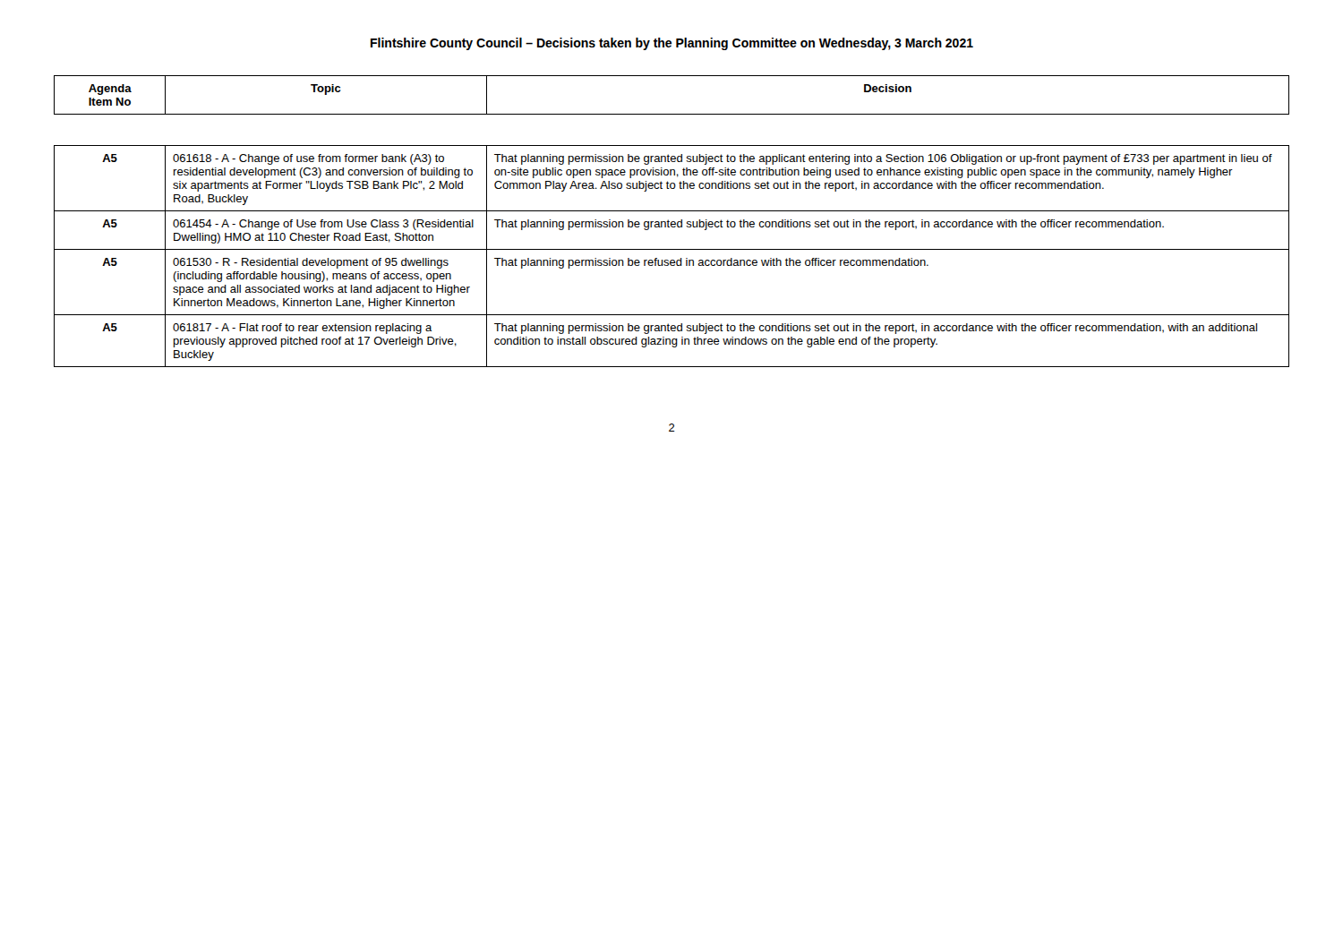Flintshire County Council – Decisions taken by the Planning Committee on Wednesday, 3 March 2021
| Agenda Item No | Topic | Decision |
| --- | --- | --- |
| A5 | 061618 - A - Change of use from former bank (A3) to residential development (C3) and conversion of building to six apartments at Former "Lloyds TSB Bank Plc", 2 Mold Road, Buckley | That planning permission be granted subject to the applicant entering into a Section 106 Obligation or up-front payment of £733 per apartment in lieu of on-site public open space provision, the off-site contribution being used to enhance existing public open space in the community, namely Higher Common Play Area. Also subject to the conditions set out in the report, in accordance with the officer recommendation. |
| A5 | 061454 - A - Change of Use from Use Class 3 (Residential Dwelling) HMO at 110 Chester Road East, Shotton | That planning permission be granted subject to the conditions set out in the report, in accordance with the officer recommendation. |
| A5 | 061530 - R - Residential development of 95 dwellings (including affordable housing), means of access, open space and all associated works at land adjacent to Higher Kinnerton Meadows, Kinnerton Lane, Higher Kinnerton | That planning permission be refused in accordance with the officer recommendation. |
| A5 | 061817 - A - Flat roof to rear extension replacing a previously approved pitched roof at 17 Overleigh Drive, Buckley | That planning permission be granted subject to the conditions set out in the report, in accordance with the officer recommendation, with an additional condition to install obscured glazing in three windows on the gable end of the property. |
2